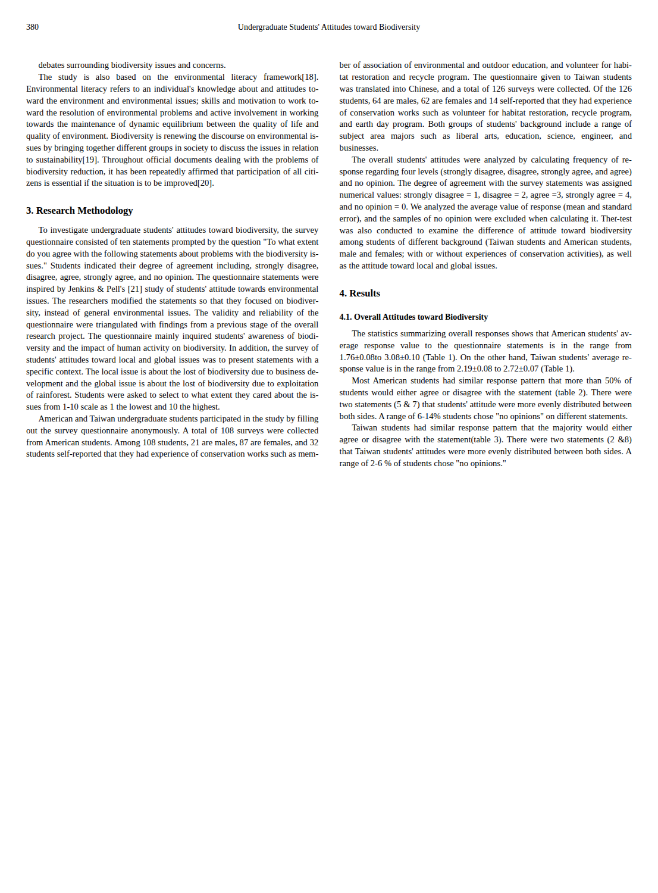380
Undergraduate Students' Attitudes toward Biodiversity
debates surrounding biodiversity issues and concerns.
The study is also based on the environmental literacy framework[18]. Environmental literacy refers to an individual's knowledge about and attitudes toward the environment and environmental issues; skills and motivation to work toward the resolution of environmental problems and active involvement in working towards the maintenance of dynamic equilibrium between the quality of life and quality of environment. Biodiversity is renewing the discourse on environmental issues by bringing together different groups in society to discuss the issues in relation to sustainability[19]. Throughout official documents dealing with the problems of biodiversity reduction, it has been repeatedly affirmed that participation of all citizens is essential if the situation is to be improved[20].
3. Research Methodology
To investigate undergraduate students' attitudes toward biodiversity, the survey questionnaire consisted of ten statements prompted by the question "To what extent do you agree with the following statements about problems with the biodiversity issues." Students indicated their degree of agreement including, strongly disagree, disagree, agree, strongly agree, and no opinion. The questionnaire statements were inspired by Jenkins & Pell's [21] study of students' attitude towards environmental issues. The researchers modified the statements so that they focused on biodiversity, instead of general environmental issues. The validity and reliability of the questionnaire were triangulated with findings from a previous stage of the overall research project. The questionnaire mainly inquired students' awareness of biodiversity and the impact of human activity on biodiversity. In addition, the survey of students' attitudes toward local and global issues was to present statements with a specific context. The local issue is about the lost of biodiversity due to business development and the global issue is about the lost of biodiversity due to exploitation of rainforest. Students were asked to select to what extent they cared about the issues from 1-10 scale as 1 the lowest and 10 the highest.
American and Taiwan undergraduate students participated in the study by filling out the survey questionnaire anonymously. A total of 108 surveys were collected from American students. Among 108 students, 21 are males, 87 are females, and 32 students self-reported that they had experience of conservation works such as member of association of environmental and outdoor education, and volunteer for habitat restoration and recycle program. The questionnaire given to Taiwan students was translated into Chinese, and a total of 126 surveys were collected. Of the 126 students, 64 are males, 62 are females and 14 self-reported that they had experience of conservation works such as volunteer for habitat restoration, recycle program, and earth day program. Both groups of students' background include a range of subject area majors such as liberal arts, education, science, engineer, and businesses.
The overall students' attitudes were analyzed by calculating frequency of response regarding four levels (strongly disagree, disagree, strongly agree, and agree) and no opinion. The degree of agreement with the survey statements was assigned numerical values: strongly disagree = 1, disagree = 2, agree =3, strongly agree = 4, and no opinion = 0. We analyzed the average value of response (mean and standard error), and the samples of no opinion were excluded when calculating it. Thet-test was also conducted to examine the difference of attitude toward biodiversity among students of different background (Taiwan students and American students, male and females; with or without experiences of conservation activities), as well as the attitude toward local and global issues.
4. Results
4.1. Overall Attitudes toward Biodiversity
The statistics summarizing overall responses shows that American students' average response value to the questionnaire statements is in the range from 1.76±0.08to 3.08±0.10 (Table 1). On the other hand, Taiwan students' average response value is in the range from 2.19±0.08 to 2.72±0.07 (Table 1).
Most American students had similar response pattern that more than 50% of students would either agree or disagree with the statement (table 2). There were two statements (5 & 7) that students' attitude were more evenly distributed between both sides. A range of 6-14% students chose "no opinions" on different statements.
Taiwan students had similar response pattern that the majority would either agree or disagree with the statement(table 3). There were two statements (2 &8) that Taiwan students' attitudes were more evenly distributed between both sides. A range of 2-6 % of students chose "no opinions."